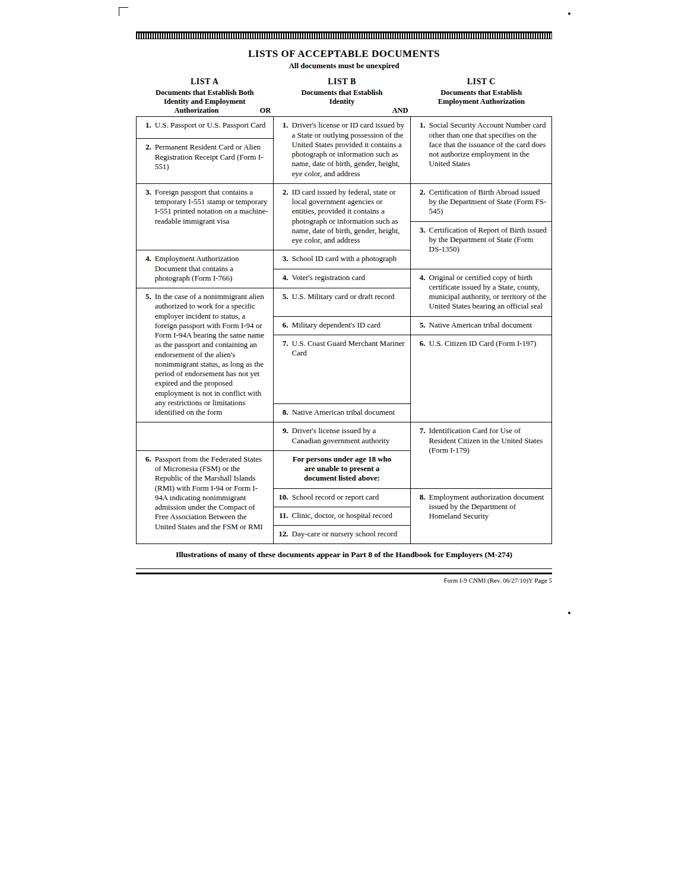LISTS OF ACCEPTABLE DOCUMENTS
All documents must be unexpired
| LIST A | LIST B | LIST C |
| Documents that Establish Both Identity and Employment Authorization OR | Documents that Establish Identity AND | Documents that Establish Employment Authorization |
| 1. U.S. Passport or U.S. Passport Card | 1. Driver's license or ID card issued by a State or outlying possession of the United States provided it contains a photograph or information such as name, date of birth, gender, height, eye color, and address | 1. Social Security Account Number card other than one that specifies on the face that the issuance of the card does not authorize employment in the United States |
| 2. Permanent Resident Card or Alien Registration Receipt Card (Form I-551) |
| 3. Foreign passport that contains a temporary I-551 stamp or temporary I-551 printed notation on a machine-readable immigrant visa | 2. ID card issued by federal, state or local government agencies or entities, provided it contains a photograph or information such as name, date of birth, gender, height, eye color, and address | 2. Certification of Birth Abroad issued by the Department of State (Form FS-545) |
| 3. Certification of Report of Birth issued by the Department of State (Form DS-1350) |
| 4. Employment Authorization Document that contains a photograph (Form I-766) | 3. School ID card with a photograph |
| 4. Voter's registration card | 4. Original or certified copy of birth certificate issued by a State, county, municipal authority, or territory of the United States bearing an official seal |
| 5. In the case of a nonimmigrant alien authorized to work for a specific employer incident to status, a foreign passport with Form I-94 or Form I-94A bearing the same name as the passport and containing an endorsement of the alien's nonimmigrant status, as long as the period of endorsement has not yet expired and the proposed employment is not in conflict with any restrictions or limitations identified on the form | 5. U.S. Military card or draft record |
| 6. Military dependent's ID card | 5. Native American tribal document |
| 7. U.S. Coast Guard Merchant Mariner Card | 6. U.S. Citizen ID Card (Form I-197) |
| 8. Native American tribal document |
| | 9. Driver's license issued by a Canadian government authority | 7. Identification Card for Use of Resident Citizen in the United States (Form I-179) |
| 6. Passport from the Federated States of Micronesia (FSM) or the Republic of the Marshall Islands (RMI) with Form I-94 or Form I-94A indicating nonimmigrant admission under the Compact of Free Association Between the United States and the FSM or RMI | For persons under age 18 who are unable to present a document listed above: |
| 10. School record or report card | 8. Employment authorization document issued by the Department of Homeland Security |
| 11. Clinic, doctor, or hospital record |
| 12. Day-care or nursery school record |
Illustrations of many of these documents appear in Part 8 of the Handbook for Employers (M-274)
Form I-9 CNMI (Rev. 06/27/10)Y Page 5